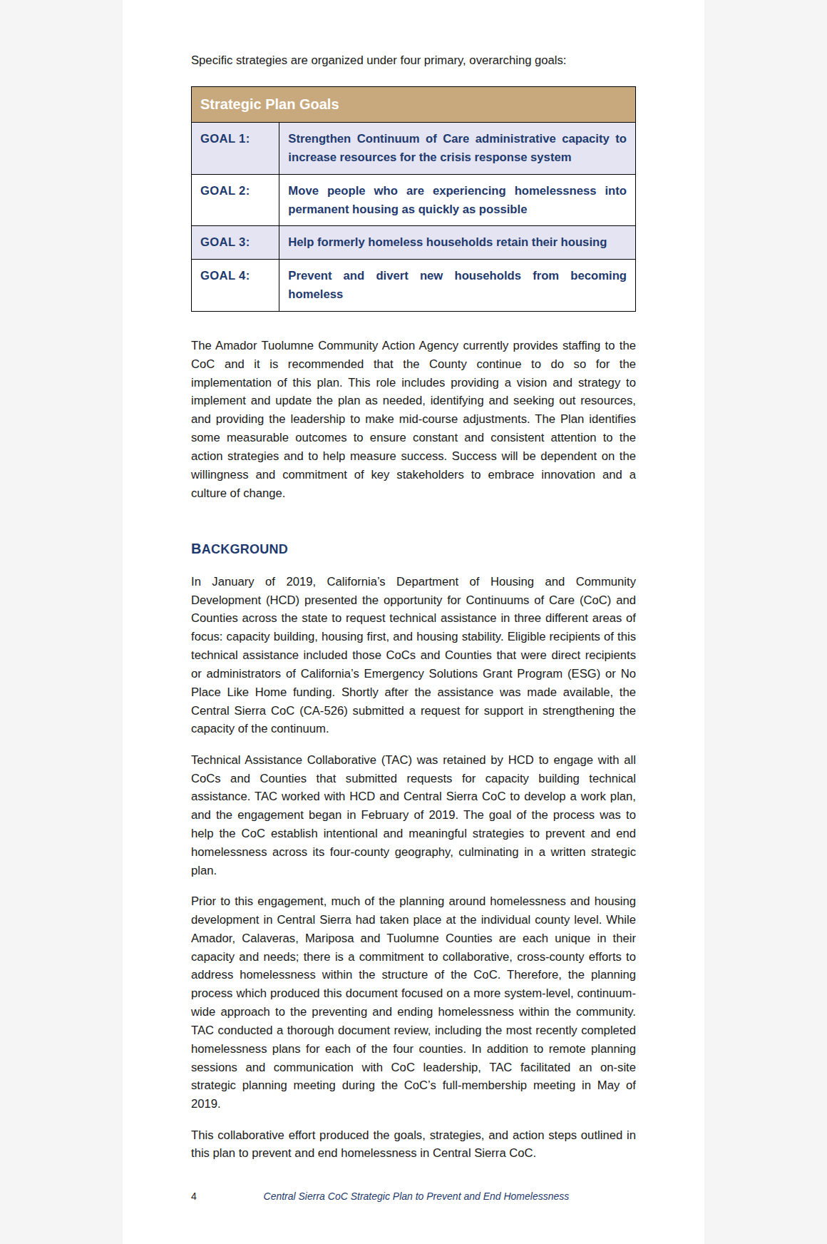Specific strategies are organized under four primary, overarching goals:
Strategic Plan Goals
| GOAL 1: | Strengthen Continuum of Care administrative capacity to increase resources for the crisis response system |
| GOAL 2: | Move people who are experiencing homelessness into permanent housing as quickly as possible |
| GOAL 3: | Help formerly homeless households retain their housing |
| GOAL 4: | Prevent and divert new households from becoming homeless |
The Amador Tuolumne Community Action Agency currently provides staffing to the CoC and it is recommended that the County continue to do so for the implementation of this plan. This role includes providing a vision and strategy to implement and update the plan as needed, identifying and seeking out resources, and providing the leadership to make mid-course adjustments. The Plan identifies some measurable outcomes to ensure constant and consistent attention to the action strategies and to help measure success. Success will be dependent on the willingness and commitment of key stakeholders to embrace innovation and a culture of change.
Background
In January of 2019, California’s Department of Housing and Community Development (HCD) presented the opportunity for Continuums of Care (CoC) and Counties across the state to request technical assistance in three different areas of focus: capacity building, housing first, and housing stability. Eligible recipients of this technical assistance included those CoCs and Counties that were direct recipients or administrators of California’s Emergency Solutions Grant Program (ESG) or No Place Like Home funding. Shortly after the assistance was made available, the Central Sierra CoC (CA-526) submitted a request for support in strengthening the capacity of the continuum.
Technical Assistance Collaborative (TAC) was retained by HCD to engage with all CoCs and Counties that submitted requests for capacity building technical assistance. TAC worked with HCD and Central Sierra CoC to develop a work plan, and the engagement began in February of 2019. The goal of the process was to help the CoC establish intentional and meaningful strategies to prevent and end homelessness across its four-county geography, culminating in a written strategic plan.
Prior to this engagement, much of the planning around homelessness and housing development in Central Sierra had taken place at the individual county level. While Amador, Calaveras, Mariposa and Tuolumne Counties are each unique in their capacity and needs; there is a commitment to collaborative, cross-county efforts to address homelessness within the structure of the CoC. Therefore, the planning process which produced this document focused on a more system-level, continuum-wide approach to the preventing and ending homelessness within the community. TAC conducted a thorough document review, including the most recently completed homelessness plans for each of the four counties. In addition to remote planning sessions and communication with CoC leadership, TAC facilitated an on-site strategic planning meeting during the CoC’s full-membership meeting in May of 2019.
This collaborative effort produced the goals, strategies, and action steps outlined in this plan to prevent and end homelessness in Central Sierra CoC.
4 Central Sierra CoC Strategic Plan to Prevent and End Homelessness